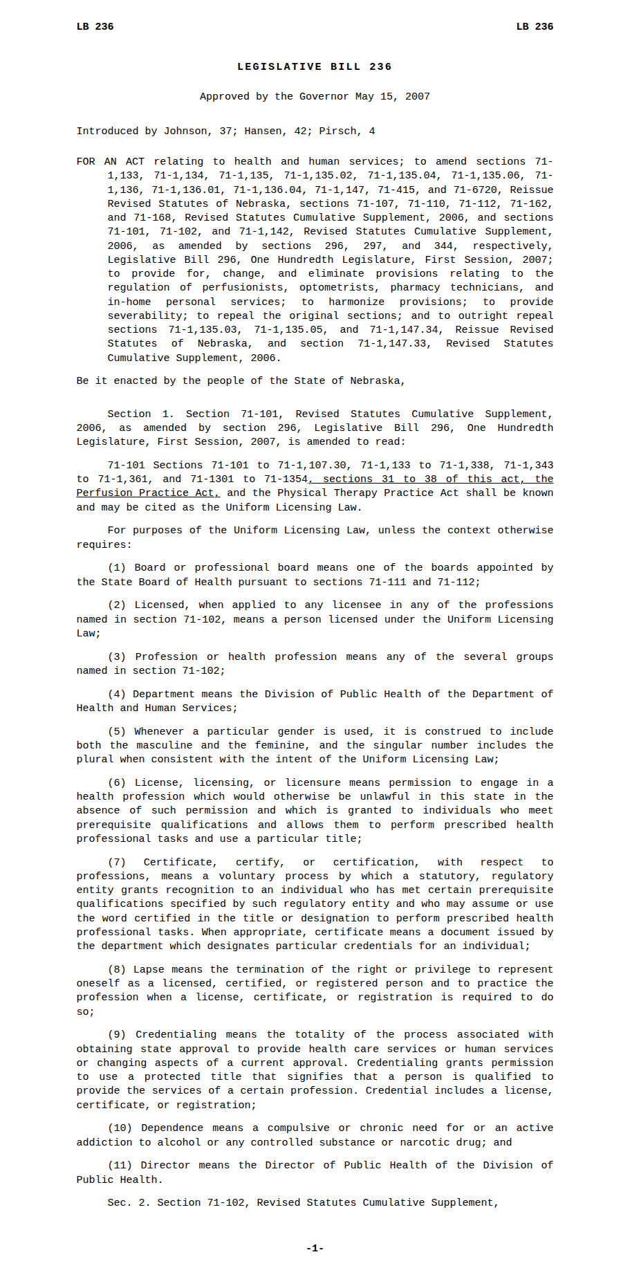LB 236 LB 236
LEGISLATIVE BILL 236
Approved by the Governor May 15, 2007
Introduced by Johnson, 37; Hansen, 42; Pirsch, 4
FOR AN ACT relating to health and human services; to amend sections 71-1,133, 71-1,134, 71-1,135, 71-1,135.02, 71-1,135.04, 71-1,135.06, 71-1,136, 71-1,136.01, 71-1,136.04, 71-1,147, 71-415, and 71-6720, Reissue Revised Statutes of Nebraska, sections 71-107, 71-110, 71-112, 71-162, and 71-168, Revised Statutes Cumulative Supplement, 2006, and sections 71-101, 71-102, and 71-1,142, Revised Statutes Cumulative Supplement, 2006, as amended by sections 296, 297, and 344, respectively, Legislative Bill 296, One Hundredth Legislature, First Session, 2007; to provide for, change, and eliminate provisions relating to the regulation of perfusionists, optometrists, pharmacy technicians, and in-home personal services; to harmonize provisions; to provide severability; to repeal the original sections; and to outright repeal sections 71-1,135.03, 71-1,135.05, and 71-1,147.34, Reissue Revised Statutes of Nebraska, and section 71-1,147.33, Revised Statutes Cumulative Supplement, 2006.
Be it enacted by the people of the State of Nebraska,
Section 1. Section 71-101, Revised Statutes Cumulative Supplement, 2006, as amended by section 296, Legislative Bill 296, One Hundredth Legislature, First Session, 2007, is amended to read:
71-101 Sections 71-101 to 71-1,107.30, 71-1,133 to 71-1,338, 71-1,343 to 71-1,361, and 71-1301 to 71-1354, sections 31 to 38 of this act, the Perfusion Practice Act, and the Physical Therapy Practice Act shall be known and may be cited as the Uniform Licensing Law.
For purposes of the Uniform Licensing Law, unless the context otherwise requires:
(1) Board or professional board means one of the boards appointed by the State Board of Health pursuant to sections 71-111 and 71-112;
(2) Licensed, when applied to any licensee in any of the professions named in section 71-102, means a person licensed under the Uniform Licensing Law;
(3) Profession or health profession means any of the several groups named in section 71-102;
(4) Department means the Division of Public Health of the Department of Health and Human Services;
(5) Whenever a particular gender is used, it is construed to include both the masculine and the feminine, and the singular number includes the plural when consistent with the intent of the Uniform Licensing Law;
(6) License, licensing, or licensure means permission to engage in a health profession which would otherwise be unlawful in this state in the absence of such permission and which is granted to individuals who meet prerequisite qualifications and allows them to perform prescribed health professional tasks and use a particular title;
(7) Certificate, certify, or certification, with respect to professions, means a voluntary process by which a statutory, regulatory entity grants recognition to an individual who has met certain prerequisite qualifications specified by such regulatory entity and who may assume or use the word certified in the title or designation to perform prescribed health professional tasks. When appropriate, certificate means a document issued by the department which designates particular credentials for an individual;
(8) Lapse means the termination of the right or privilege to represent oneself as a licensed, certified, or registered person and to practice the profession when a license, certificate, or registration is required to do so;
(9) Credentialing means the totality of the process associated with obtaining state approval to provide health care services or human services or changing aspects of a current approval. Credentialing grants permission to use a protected title that signifies that a person is qualified to provide the services of a certain profession. Credential includes a license, certificate, or registration;
(10) Dependence means a compulsive or chronic need for or an active addiction to alcohol or any controlled substance or narcotic drug; and
(11) Director means the Director of Public Health of the Division of Public Health.
Sec. 2. Section 71-102, Revised Statutes Cumulative Supplement,
-1-